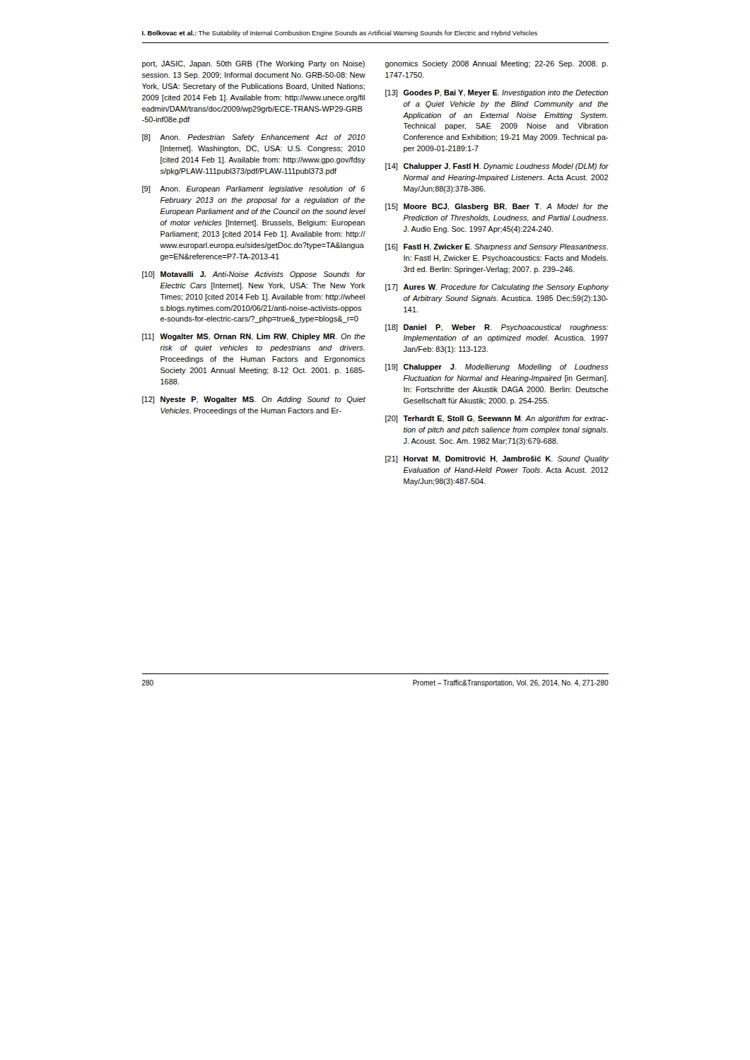I. Bolkovac et al.: The Suitability of Internal Combustion Engine Sounds as Artificial Warning Sounds for Electric and Hybrid Vehicles
port, JASIC, Japan. 50th GRB (The Working Party on Noise) session. 13 Sep. 2009; Informal document No. GRB-50-08: New York, USA: Secretary of the Publications Board, United Nations; 2009 [cited 2014 Feb 1]. Available from: http://www.unece.org/fileadmin/DAM/trans/doc/2009/wp29grb/ECE-TRANS-WP29-GRB-50-inf08e.pdf
[8]
Anon. Pedestrian Safety Enhancement Act of 2010 [Internet]. Washington, DC, USA: U.S. Congress; 2010 [cited 2014 Feb 1]. Available from: http://www.gpo.gov/fdsys/pkg/PLAW-111publ373/pdf/PLAW-111publ373.pdf
[9]
Anon. European Parliament legislative resolution of 6 February 2013 on the proposal for a regulation of the European Parliament and of the Council on the sound level of motor vehicles [Internet]. Brussels, Belgium: European Parliament; 2013 [cited 2014 Feb 1]. Available from: http://www.europarl.europa.eu/sides/getDoc.do?type=TA&language=EN&reference=P7-TA-2013-41
[10]
Motavalli J. Anti-Noise Activists Oppose Sounds for Electric Cars [Internet]. New York, USA: The New York Times; 2010 [cited 2014 Feb 1]. Available from: http://wheels.blogs.nytimes.com/2010/06/21/anti-noise-activists-oppose-sounds-for-electric-cars/?_php=true&_type=blogs&_r=0
[11]
Wogalter MS, Ornan RN, Lim RW, Chipley MR. On the risk of quiet vehicles to pedestrians and drivers. Proceedings of the Human Factors and Ergonomics Society 2001 Annual Meeting; 8-12 Oct. 2001. p. 1685-1688.
[12]
Nyeste P, Wogalter MS. On Adding Sound to Quiet Vehicles. Proceedings of the Human Factors and Er-
gonomics Society 2008 Annual Meeting; 22-26 Sep. 2008. p. 1747-1750.
[13]
Goodes P, Bai Y, Meyer E. Investigation into the Detection of a Quiet Vehicle by the Blind Community and the Application of an External Noise Emitting System. Technical paper, SAE 2009 Noise and Vibration Conference and Exhibition; 19-21 May 2009. Technical paper 2009-01-2189:1-7
[14]
Chalupper J, Fastl H. Dynamic Loudness Model (DLM) for Normal and Hearing-Impaired Listeners. Acta Acust. 2002 May/Jun;88(3):378-386.
[15]
Moore BCJ, Glasberg BR, Baer T. A Model for the Prediction of Thresholds, Loudness, and Partial Loudness. J. Audio Eng. Soc. 1997 Apr;45(4):224-240.
[16]
Fastl H, Zwicker E. Sharpness and Sensory Pleasantness. In: Fastl H, Zwicker E. Psychoacoustics: Facts and Models. 3rd ed. Berlin: Springer-Verlag; 2007. p. 239–246.
[17]
Aures W. Procedure for Calculating the Sensory Euphony of Arbitrary Sound Signals. Acustica. 1985 Dec;59(2):130-141.
[18]
Daniel P, Weber R. Psychoacoustical roughness: Implementation of an optimized model. Acustica. 1997 Jan/Feb: 83(1): 113-123.
[19]
Chalupper J. Modellierung Modelling of Loudness Fluctuation for Normal and Hearing-Impaired [in German]. In: Fortschritte der Akustik DAGA 2000. Berlin: Deutsche Gesellschaft für Akustik; 2000. p. 254-255.
[20]
Terhardt E, Stoll G, Seewann M. An algorithm for extraction of pitch and pitch salience from complex tonal signals. J. Acoust. Soc. Am. 1982 Mar;71(3):679-688.
[21]
Horvat M, Domitrović H, Jambrošić K. Sound Quality Evaluation of Hand-Held Power Tools. Acta Acust. 2012 May/Jun;98(3):487-504.
280
Promet – Traffic&Transportation, Vol. 26, 2014, No. 4, 271-280